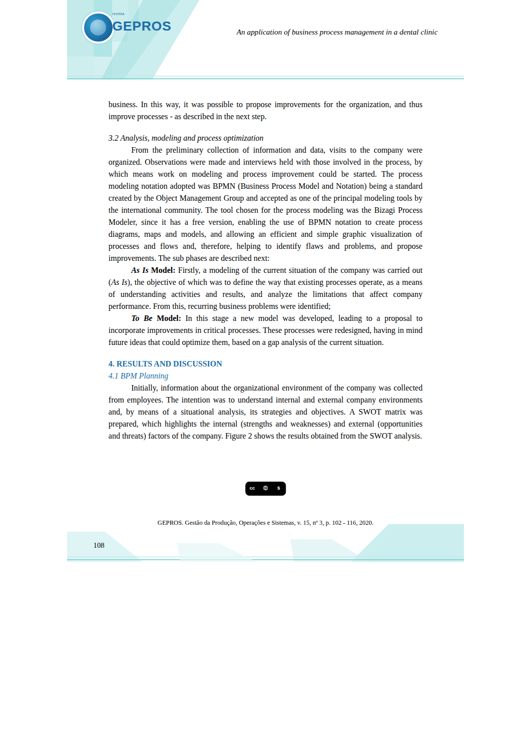revista
GEPROS
An application of business process management in a dental clinic
business. In this way, it was possible to propose improvements for the organization, and thus improve processes - as described in the next step.
3.2 Analysis, modeling and process optimization
From the preliminary collection of information and data, visits to the company were organized. Observations were made and interviews held with those involved in the process, by which means work on modeling and process improvement could be started. The process modeling notation adopted was BPMN (Business Process Model and Notation) being a standard created by the Object Management Group and accepted as one of the principal modeling tools by the international community. The tool chosen for the process modeling was the Bizagi Process Modeler, since it has a free version, enabling the use of BPMN notation to create process diagrams, maps and models, and allowing an efficient and simple graphic visualization of processes and flows and, therefore, helping to identify flaws and problems, and propose improvements. The sub phases are described next:
As Is Model: Firstly, a modeling of the current situation of the company was carried out (As Is), the objective of which was to define the way that existing processes operate, as a means of understanding activities and results, and analyze the limitations that affect company performance. From this, recurring business problems were identified;
To Be Model: In this stage a new model was developed, leading to a proposal to incorporate improvements in critical processes. These processes were redesigned, having in mind future ideas that could optimize them, based on a gap analysis of the current situation.
4. RESULTS AND DISCUSSION
4.1 BPM Planning
Initially, information about the organizational environment of the company was collected from employees. The intention was to understand internal and external company environments and, by means of a situational analysis, its strategies and objectives. A SWOT matrix was prepared, which highlights the internal (strengths and weaknesses) and external (opportunities and threats) factors of the company. Figure 2 shows the results obtained from the SWOT analysis.
GEPROS. Gestão da Produção, Operações e Sistemas, v. 15, nº 3, p. 102 - 116, 2020.
108
ccⒸ$
BY NC